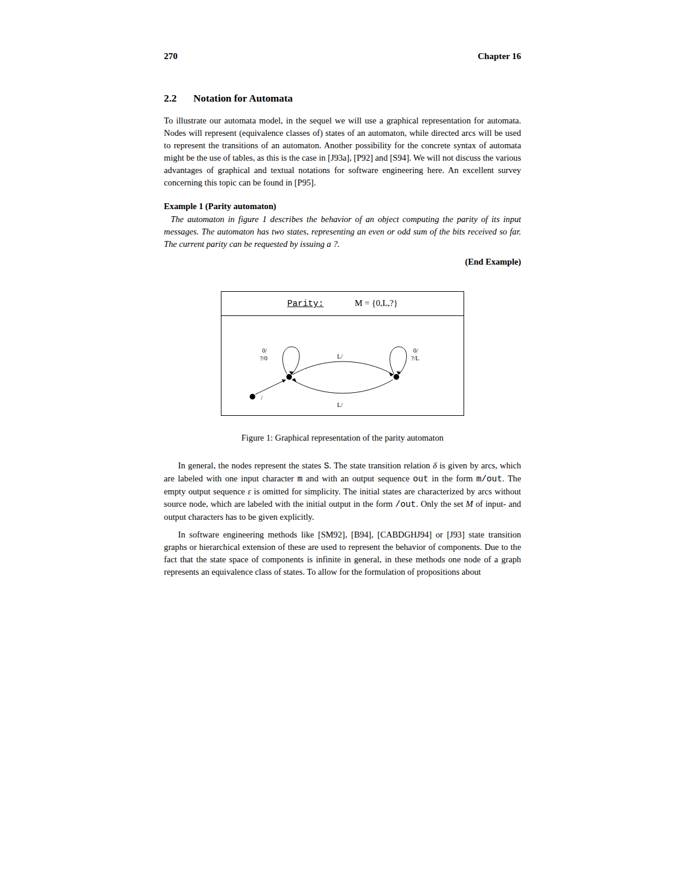270
Chapter 16
2.2 Notation for Automata
To illustrate our automata model, in the sequel we will use a graphical representation for automata. Nodes will represent (equivalence classes of) states of an automaton, while directed arcs will be used to represent the transitions of an automaton. Another possibility for the concrete syntax of automata might be the use of tables, as this is the case in [J93a], [P92] and [S94]. We will not discuss the various advantages of graphical and textual notations for software engineering here. An excellent survey concerning this topic can be found in [P95].
Example 1 (Parity automaton)
The automaton in figure 1 describes the behavior of an object computing the parity of its input messages. The automaton has two states, representing an even or odd sum of the bits received so far. The current parity can be requested by issuing a ?.
(End Example)
Parity: M = {0,L,?}
/ 0/ ?/0 0/ ?/L L/ L/
Figure 1: Graphical representation of the parity automaton
In general, the nodes represent the states S. The state transition relation δ is given by arcs, which are labeled with one input character m and with an output sequence out in the form m/out. The empty output sequence ε is omitted for simplicity. The initial states are characterized by arcs without source node, which are labeled with the initial output in the form /out. Only the set M of input- and output characters has to be given explicitly.
In software engineering methods like [SM92], [B94], [CABDGHJ94] or [J93] state transition graphs or hierarchical extension of these are used to represent the behavior of components. Due to the fact that the state space of components is infinite in general, in these methods one node of a graph represents an equivalence class of states. To allow for the formulation of propositions about